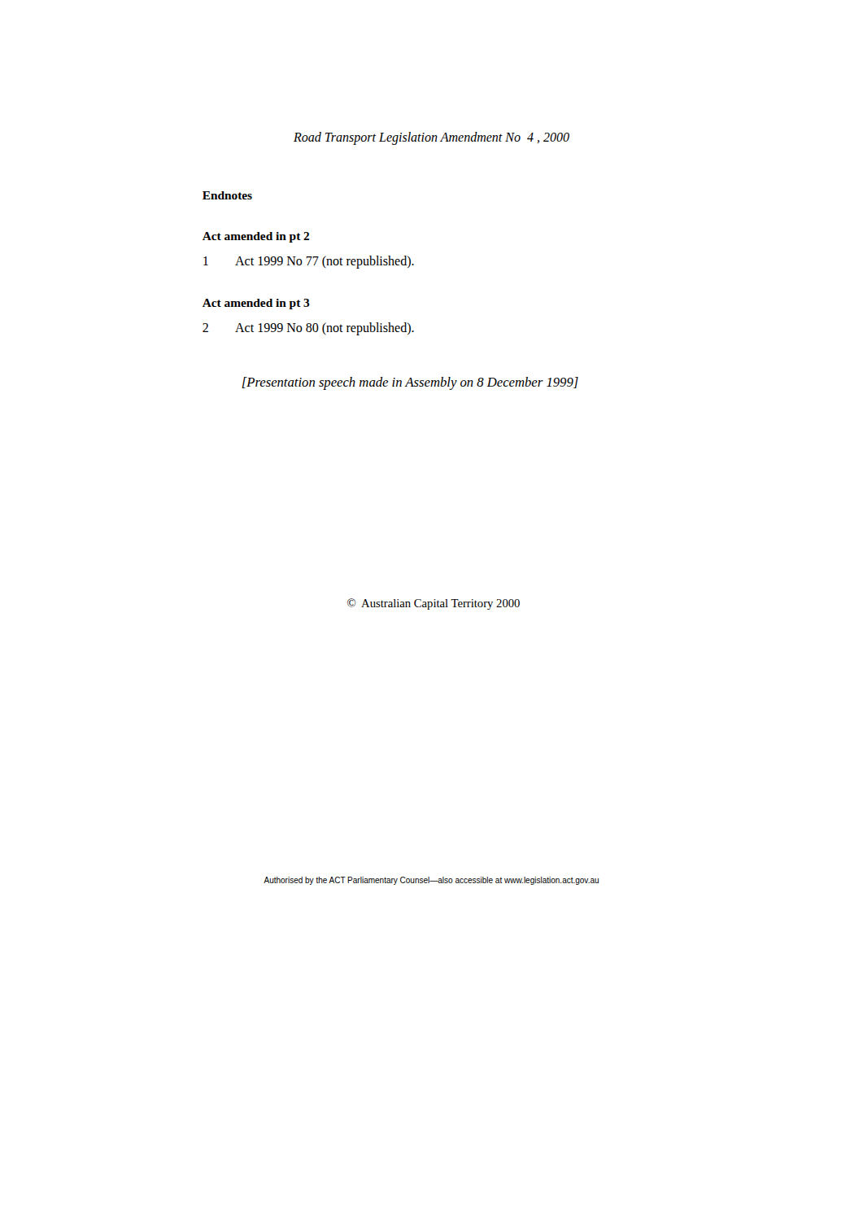Road Transport Legislation Amendment No 4 , 2000
Endnotes
Act amended in pt 2
1 Act 1999 No 77 (not republished).
Act amended in pt 3
2 Act 1999 No 80 (not republished).
[Presentation speech made in Assembly on 8 December 1999]
© Australian Capital Territory 2000
Authorised by the ACT Parliamentary Counsel—also accessible at www.legislation.act.gov.au